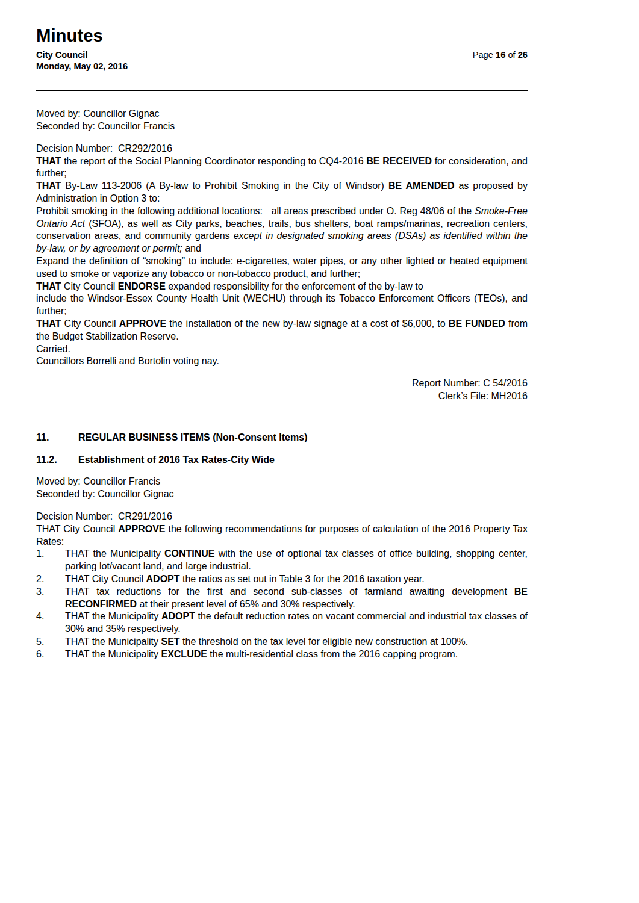Minutes
City Council
Monday, May 02, 2016
Page 16 of 26
Moved by: Councillor Gignac
Seconded by: Councillor Francis
Decision Number: CR292/2016
THAT the report of the Social Planning Coordinator responding to CQ4-2016 BE RECEIVED for consideration, and further;
THAT By-Law 113-2006 (A By-law to Prohibit Smoking in the City of Windsor) BE AMENDED as proposed by Administration in Option 3 to:
Prohibit smoking in the following additional locations: all areas prescribed under O. Reg 48/06 of the Smoke-Free Ontario Act (SFOA), as well as City parks, beaches, trails, bus shelters, boat ramps/marinas, recreation centers, conservation areas, and community gardens except in designated smoking areas (DSAs) as identified within the by-law, or by agreement or permit; and
Expand the definition of “smoking” to include: e-cigarettes, water pipes, or any other lighted or heated equipment used to smoke or vaporize any tobacco or non-tobacco product, and further;
THAT City Council ENDORSE expanded responsibility for the enforcement of the by-law to
include the Windsor-Essex County Health Unit (WECHU) through its Tobacco Enforcement Officers (TEOs), and further;
THAT City Council APPROVE the installation of the new by-law signage at a cost of $6,000, to BE FUNDED from the Budget Stabilization Reserve.
Carried.
Councillors Borrelli and Bortolin voting nay.
Report Number: C 54/2016
Clerk’s File: MH2016
11. REGULAR BUSINESS ITEMS (Non-Consent Items)
11.2. Establishment of 2016 Tax Rates-City Wide
Moved by: Councillor Francis
Seconded by: Councillor Gignac
Decision Number: CR291/2016
THAT City Council APPROVE the following recommendations for purposes of calculation of the 2016 Property Tax Rates:
1.
THAT the Municipality CONTINUE with the use of optional tax classes of office building, shopping center, parking lot/vacant land, and large industrial.
2.
THAT City Council ADOPT the ratios as set out in Table 3 for the 2016 taxation year.
3.
THAT tax reductions for the first and second sub-classes of farmland awaiting development BE RECONFIRMED at their present level of 65% and 30% respectively.
4.
THAT the Municipality ADOPT the default reduction rates on vacant commercial and industrial tax classes of 30% and 35% respectively.
5.
THAT the Municipality SET the threshold on the tax level for eligible new construction at 100%.
6.
THAT the Municipality EXCLUDE the multi-residential class from the 2016 capping program.